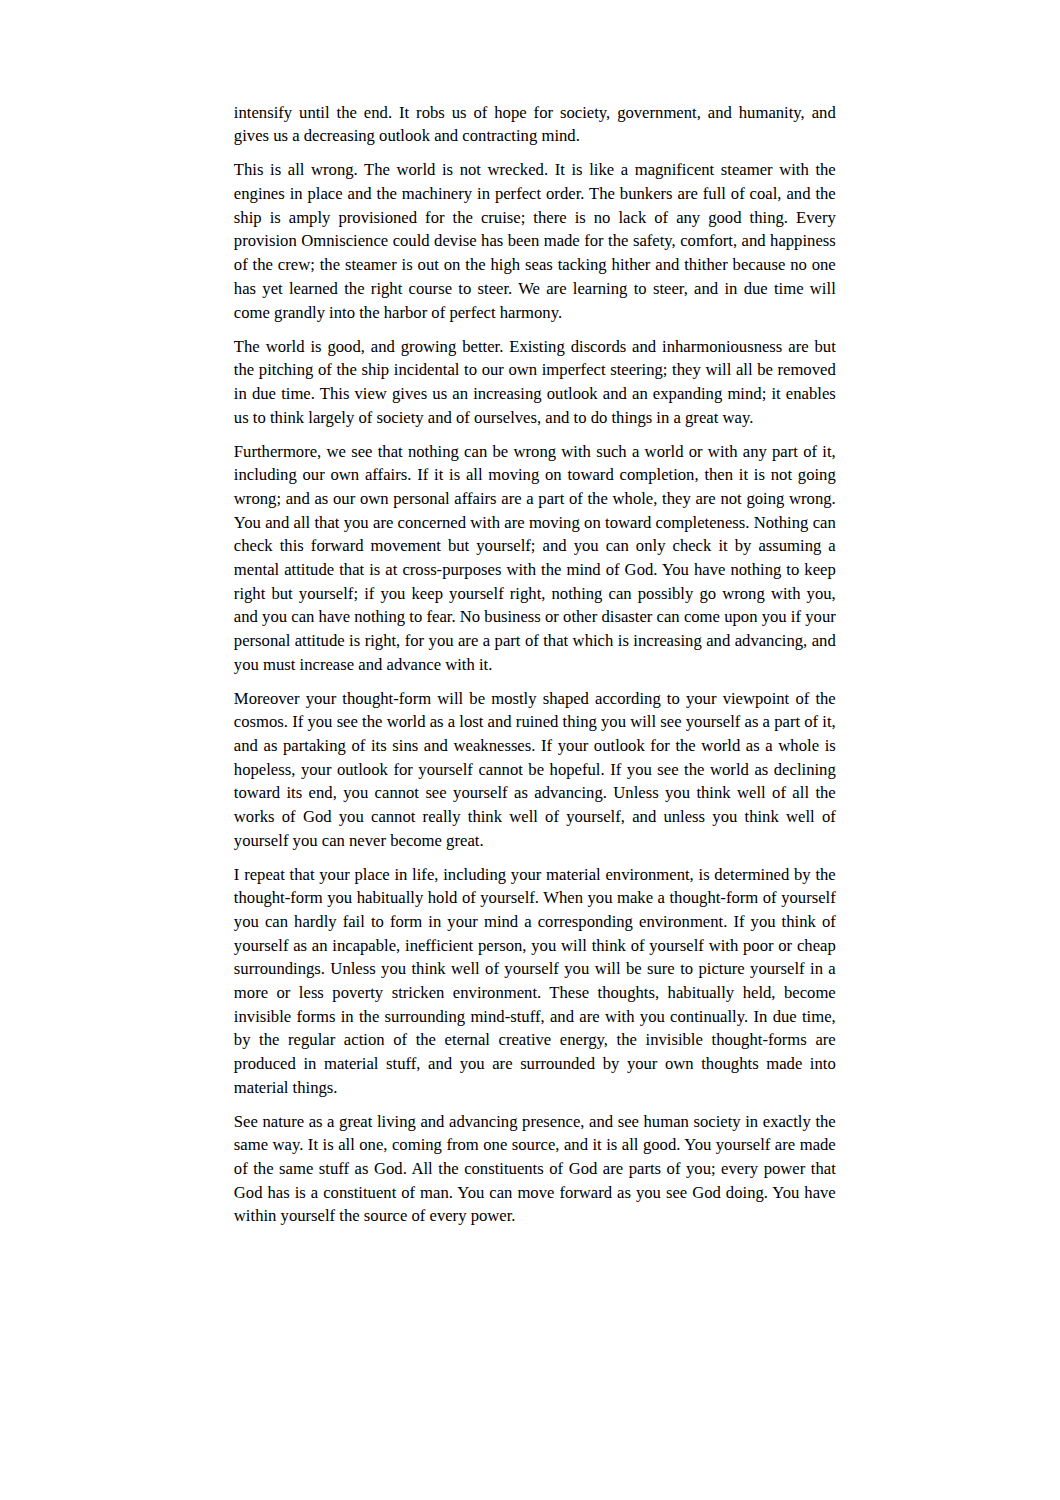intensify until the end. It robs us of hope for society, government, and humanity, and gives us a decreasing outlook and contracting mind.
This is all wrong. The world is not wrecked. It is like a magnificent steamer with the engines in place and the machinery in perfect order. The bunkers are full of coal, and the ship is amply provisioned for the cruise; there is no lack of any good thing. Every provision Omniscience could devise has been made for the safety, comfort, and happiness of the crew; the steamer is out on the high seas tacking hither and thither because no one has yet learned the right course to steer. We are learning to steer, and in due time will come grandly into the harbor of perfect harmony.
The world is good, and growing better. Existing discords and inharmoniousness are but the pitching of the ship incidental to our own imperfect steering; they will all be removed in due time. This view gives us an increasing outlook and an expanding mind; it enables us to think largely of society and of ourselves, and to do things in a great way.
Furthermore, we see that nothing can be wrong with such a world or with any part of it, including our own affairs. If it is all moving on toward completion, then it is not going wrong; and as our own personal affairs are a part of the whole, they are not going wrong. You and all that you are concerned with are moving on toward completeness. Nothing can check this forward movement but yourself; and you can only check it by assuming a mental attitude that is at cross-purposes with the mind of God. You have nothing to keep right but yourself; if you keep yourself right, nothing can possibly go wrong with you, and you can have nothing to fear. No business or other disaster can come upon you if your personal attitude is right, for you are a part of that which is increasing and advancing, and you must increase and advance with it.
Moreover your thought-form will be mostly shaped according to your viewpoint of the cosmos. If you see the world as a lost and ruined thing you will see yourself as a part of it, and as partaking of its sins and weaknesses. If your outlook for the world as a whole is hopeless, your outlook for yourself cannot be hopeful. If you see the world as declining toward its end, you cannot see yourself as advancing. Unless you think well of all the works of God you cannot really think well of yourself, and unless you think well of yourself you can never become great.
I repeat that your place in life, including your material environment, is determined by the thought-form you habitually hold of yourself. When you make a thought-form of yourself you can hardly fail to form in your mind a corresponding environment. If you think of yourself as an incapable, inefficient person, you will think of yourself with poor or cheap surroundings. Unless you think well of yourself you will be sure to picture yourself in a more or less poverty stricken environment. These thoughts, habitually held, become invisible forms in the surrounding mind-stuff, and are with you continually. In due time, by the regular action of the eternal creative energy, the invisible thought-forms are produced in material stuff, and you are surrounded by your own thoughts made into material things.
See nature as a great living and advancing presence, and see human society in exactly the same way. It is all one, coming from one source, and it is all good. You yourself are made of the same stuff as God. All the constituents of God are parts of you; every power that God has is a constituent of man. You can move forward as you see God doing. You have within yourself the source of every power.